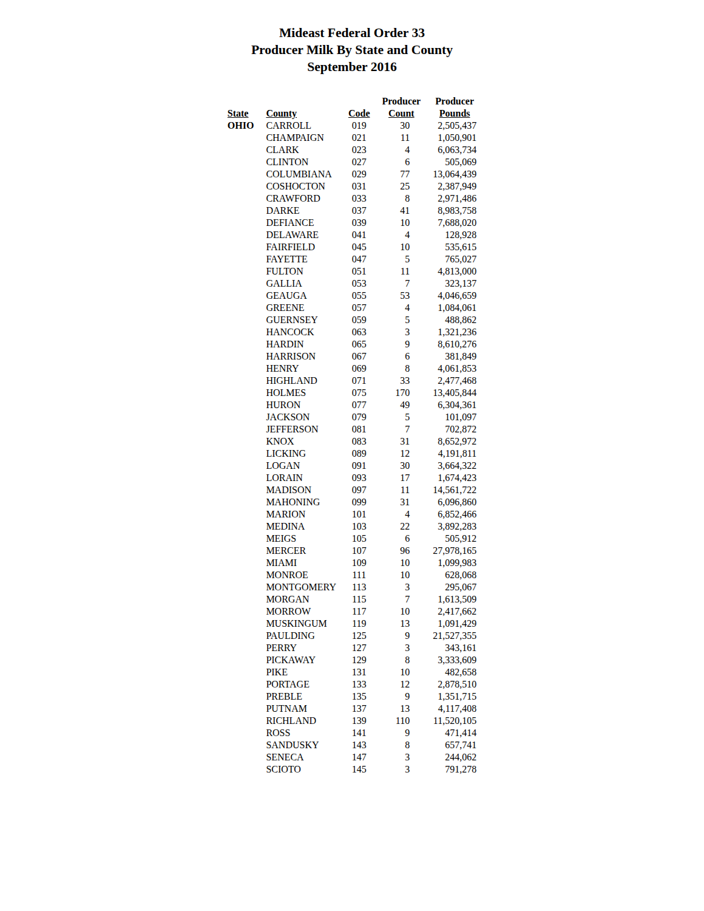Mideast Federal Order 33
Producer Milk By State and County
September 2016
| | | | Producer | Producer |
| --- | --- | --- | --- | --- |
| State | County | Code | Count | Pounds |
| OHIO | CARROLL | 019 | 30 | 2,505,437 |
| | CHAMPAIGN | 021 | 11 | 1,050,901 |
| | CLARK | 023 | 4 | 6,063,734 |
| | CLINTON | 027 | 6 | 505,069 |
| | COLUMBIANA | 029 | 77 | 13,064,439 |
| | COSHOCTON | 031 | 25 | 2,387,949 |
| | CRAWFORD | 033 | 8 | 2,971,486 |
| | DARKE | 037 | 41 | 8,983,758 |
| | DEFIANCE | 039 | 10 | 7,688,020 |
| | DELAWARE | 041 | 4 | 128,928 |
| | FAIRFIELD | 045 | 10 | 535,615 |
| | FAYETTE | 047 | 5 | 765,027 |
| | FULTON | 051 | 11 | 4,813,000 |
| | GALLIA | 053 | 7 | 323,137 |
| | GEAUGA | 055 | 53 | 4,046,659 |
| | GREENE | 057 | 4 | 1,084,061 |
| | GUERNSEY | 059 | 5 | 488,862 |
| | HANCOCK | 063 | 3 | 1,321,236 |
| | HARDIN | 065 | 9 | 8,610,276 |
| | HARRISON | 067 | 6 | 381,849 |
| | HENRY | 069 | 8 | 4,061,853 |
| | HIGHLAND | 071 | 33 | 2,477,468 |
| | HOLMES | 075 | 170 | 13,405,844 |
| | HURON | 077 | 49 | 6,304,361 |
| | JACKSON | 079 | 5 | 101,097 |
| | JEFFERSON | 081 | 7 | 702,872 |
| | KNOX | 083 | 31 | 8,652,972 |
| | LICKING | 089 | 12 | 4,191,811 |
| | LOGAN | 091 | 30 | 3,664,322 |
| | LORAIN | 093 | 17 | 1,674,423 |
| | MADISON | 097 | 11 | 14,561,722 |
| | MAHONING | 099 | 31 | 6,096,860 |
| | MARION | 101 | 4 | 6,852,466 |
| | MEDINA | 103 | 22 | 3,892,283 |
| | MEIGS | 105 | 6 | 505,912 |
| | MERCER | 107 | 96 | 27,978,165 |
| | MIAMI | 109 | 10 | 1,099,983 |
| | MONROE | 111 | 10 | 628,068 |
| | MONTGOMERY | 113 | 3 | 295,067 |
| | MORGAN | 115 | 7 | 1,613,509 |
| | MORROW | 117 | 10 | 2,417,662 |
| | MUSKINGUM | 119 | 13 | 1,091,429 |
| | PAULDING | 125 | 9 | 21,527,355 |
| | PERRY | 127 | 3 | 343,161 |
| | PICKAWAY | 129 | 8 | 3,333,609 |
| | PIKE | 131 | 10 | 482,658 |
| | PORTAGE | 133 | 12 | 2,878,510 |
| | PREBLE | 135 | 9 | 1,351,715 |
| | PUTNAM | 137 | 13 | 4,117,408 |
| | RICHLAND | 139 | 110 | 11,520,105 |
| | ROSS | 141 | 9 | 471,414 |
| | SANDUSKY | 143 | 8 | 657,741 |
| | SENECA | 147 | 3 | 244,062 |
| | SCIOTO | 145 | 3 | 791,278 |